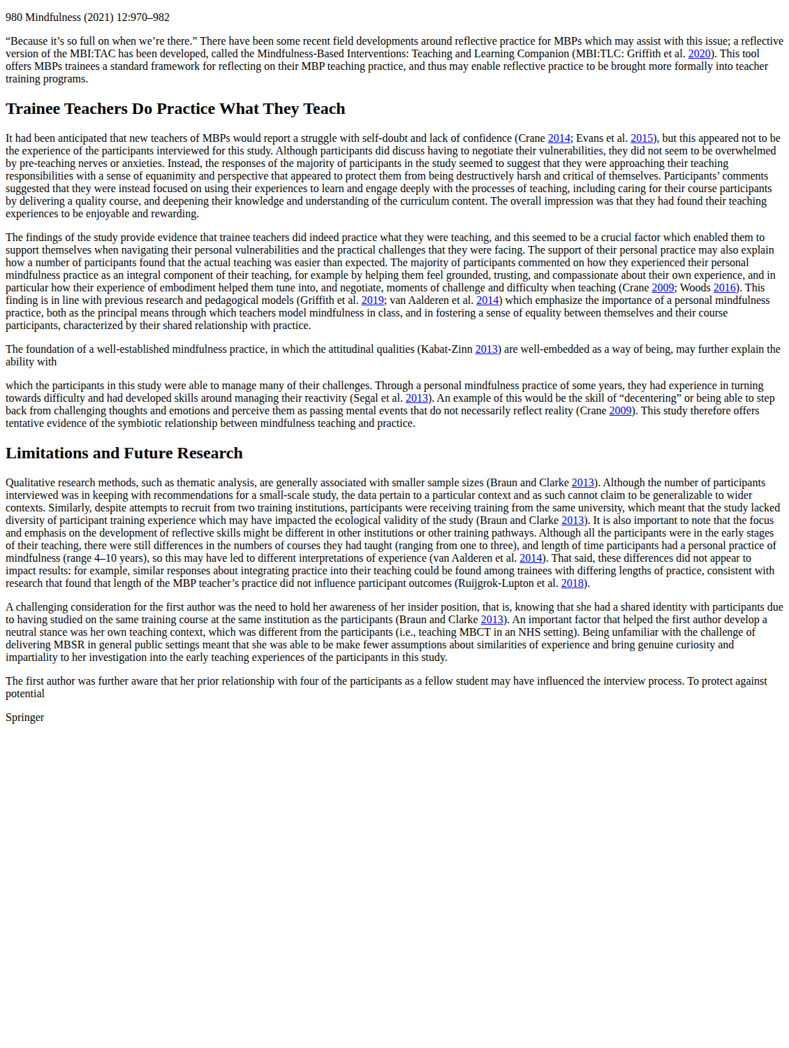980 Mindfulness (2021) 12:970–982
“Because it’s so full on when we’re there.” There have been some recent field developments around reflective practice for MBPs which may assist with this issue; a reflective version of the MBI:TAC has been developed, called the Mindfulness-Based Interventions: Teaching and Learning Companion (MBI:TLC: Griffith et al. 2020). This tool offers MBPs trainees a standard framework for reflecting on their MBP teaching practice, and thus may enable reflective practice to be brought more formally into teacher training programs.
Trainee Teachers Do Practice What They Teach
It had been anticipated that new teachers of MBPs would report a struggle with self-doubt and lack of confidence (Crane 2014; Evans et al. 2015), but this appeared not to be the experience of the participants interviewed for this study. Although participants did discuss having to negotiate their vulnerabilities, they did not seem to be overwhelmed by pre-teaching nerves or anxieties. Instead, the responses of the majority of participants in the study seemed to suggest that they were approaching their teaching responsibilities with a sense of equanimity and perspective that appeared to protect them from being destructively harsh and critical of themselves. Participants’ comments suggested that they were instead focused on using their experiences to learn and engage deeply with the processes of teaching, including caring for their course participants by delivering a quality course, and deepening their knowledge and understanding of the curriculum content. The overall impression was that they had found their teaching experiences to be enjoyable and rewarding.
The findings of the study provide evidence that trainee teachers did indeed practice what they were teaching, and this seemed to be a crucial factor which enabled them to support themselves when navigating their personal vulnerabilities and the practical challenges that they were facing. The support of their personal practice may also explain how a number of participants found that the actual teaching was easier than expected. The majority of participants commented on how they experienced their personal mindfulness practice as an integral component of their teaching, for example by helping them feel grounded, trusting, and compassionate about their own experience, and in particular how their experience of embodiment helped them tune into, and negotiate, moments of challenge and difficulty when teaching (Crane 2009; Woods 2016). This finding is in line with previous research and pedagogical models (Griffith et al. 2019; van Aalderen et al. 2014) which emphasize the importance of a personal mindfulness practice, both as the principal means through which teachers model mindfulness in class, and in fostering a sense of equality between themselves and their course participants, characterized by their shared relationship with practice.
The foundation of a well-established mindfulness practice, in which the attitudinal qualities (Kabat-Zinn 2013) are well-embedded as a way of being, may further explain the ability with
which the participants in this study were able to manage many of their challenges. Through a personal mindfulness practice of some years, they had experience in turning towards difficulty and had developed skills around managing their reactivity (Segal et al. 2013). An example of this would be the skill of “decentering” or being able to step back from challenging thoughts and emotions and perceive them as passing mental events that do not necessarily reflect reality (Crane 2009). This study therefore offers tentative evidence of the symbiotic relationship between mindfulness teaching and practice.
Limitations and Future Research
Qualitative research methods, such as thematic analysis, are generally associated with smaller sample sizes (Braun and Clarke 2013). Although the number of participants interviewed was in keeping with recommendations for a small-scale study, the data pertain to a particular context and as such cannot claim to be generalizable to wider contexts. Similarly, despite attempts to recruit from two training institutions, participants were receiving training from the same university, which meant that the study lacked diversity of participant training experience which may have impacted the ecological validity of the study (Braun and Clarke 2013). It is also important to note that the focus and emphasis on the development of reflective skills might be different in other institutions or other training pathways. Although all the participants were in the early stages of their teaching, there were still differences in the numbers of courses they had taught (ranging from one to three), and length of time participants had a personal practice of mindfulness (range 4–10 years), so this may have led to different interpretations of experience (van Aalderen et al. 2014). That said, these differences did not appear to impact results: for example, similar responses about integrating practice into their teaching could be found among trainees with differing lengths of practice, consistent with research that found that length of the MBP teacher’s practice did not influence participant outcomes (Ruijgrok-Lupton et al. 2018).
A challenging consideration for the first author was the need to hold her awareness of her insider position, that is, knowing that she had a shared identity with participants due to having studied on the same training course at the same institution as the participants (Braun and Clarke 2013). An important factor that helped the first author develop a neutral stance was her own teaching context, which was different from the participants (i.e., teaching MBCT in an NHS setting). Being unfamiliar with the challenge of delivering MBSR in general public settings meant that she was able to be make fewer assumptions about similarities of experience and bring genuine curiosity and impartiality to her investigation into the early teaching experiences of the participants in this study.
The first author was further aware that her prior relationship with four of the participants as a fellow student may have influenced the interview process. To protect against potential
Springer